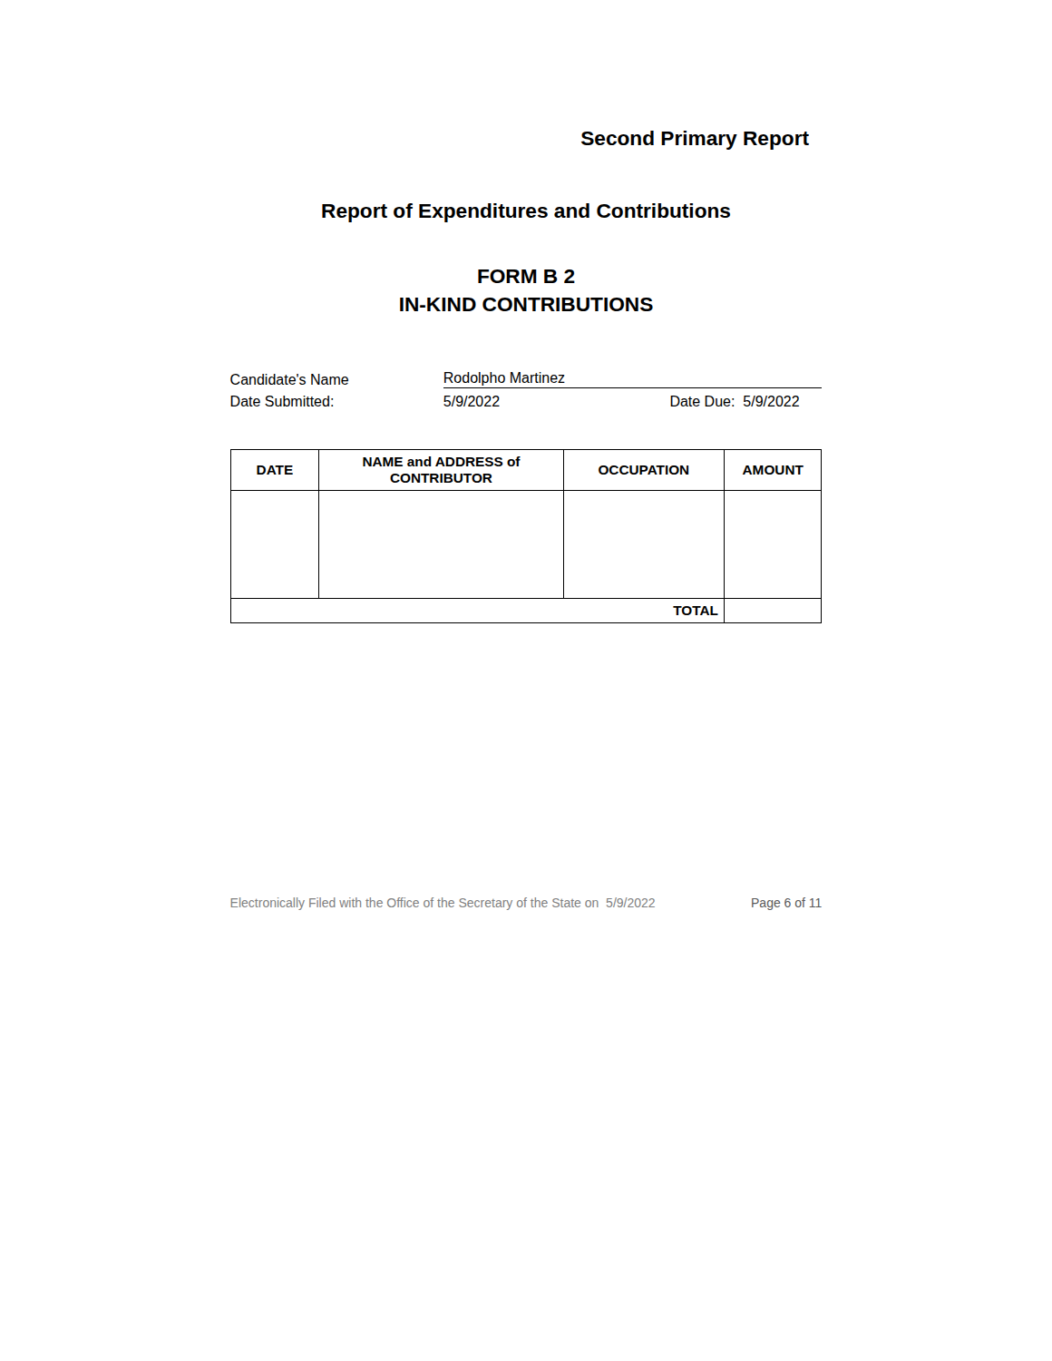Second Primary Report
Report of Expenditures and Contributions
FORM B 2
IN-KIND CONTRIBUTIONS
Candidate's Name Rodolpho Martinez
Date Submitted: 5/9/2022 Date Due: 5/9/2022
| DATE | NAME and ADDRESS of CONTRIBUTOR | OCCUPATION | AMOUNT |
| --- | --- | --- | --- |
| TOTAL | |
Electronically Filed with the Office of the Secretary of the State on 5/9/2022 Page 6 of 11